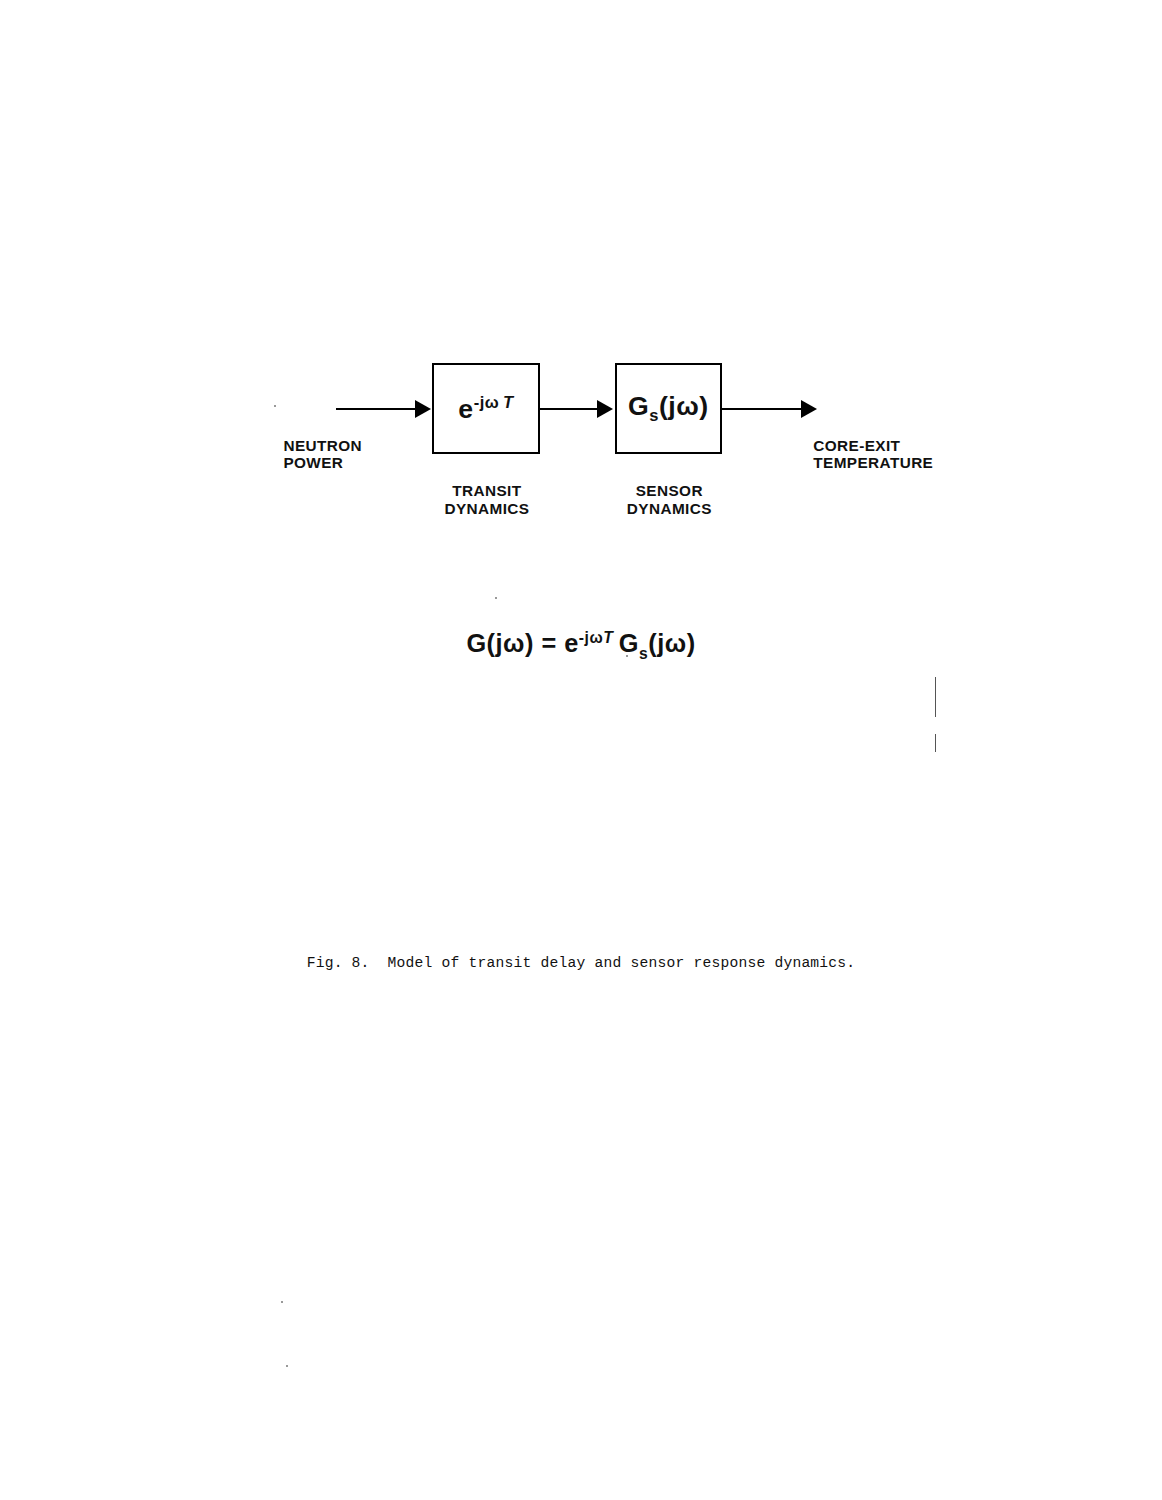e-jω T
Gs(jω)
NEUTRON
POWER
CORE-EXIT
TEMPERATURE
TRANSIT
DYNAMICS
SENSOR
DYNAMICS
G(jω) = e-jωT Gs(jω)
Fig. 8. Model of transit delay and sensor response dynamics.